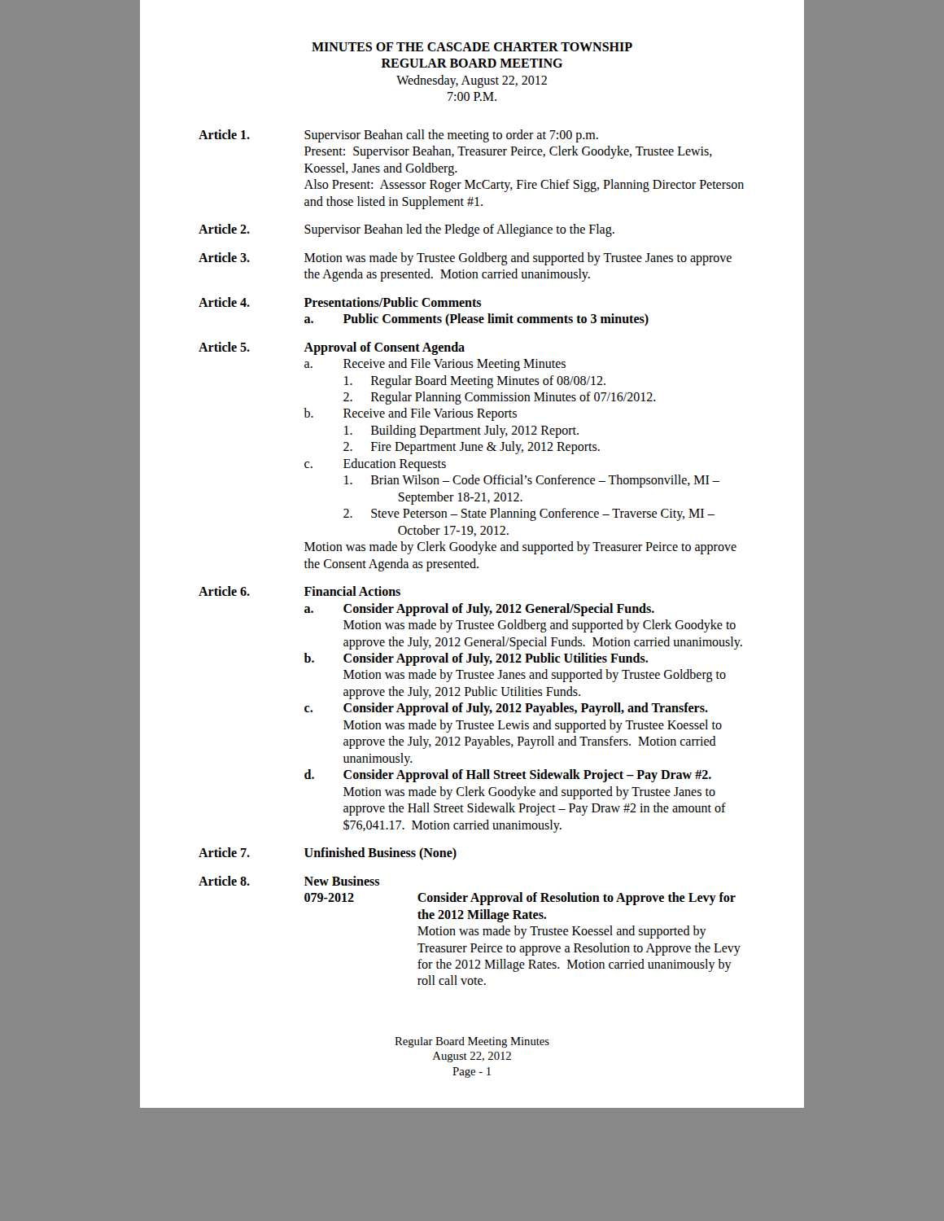Minutes of the Cascade Charter Township
Regular Board Meeting
Wednesday, August 22, 2012
7:00 P.M.
| Article 1. | Supervisor Beahan call the meeting to order at 7:00 p.m. Present: Supervisor Beahan, Treasurer Peirce, Clerk Goodyke, Trustee Lewis, Koessel, Janes and Goldberg. Also Present: Assessor Roger McCarty, Fire Chief Sigg, Planning Director Peterson and those listed in Supplement #1. |
| Article 2. | Supervisor Beahan led the Pledge of Allegiance to the Flag. |
| Article 3. | Motion was made by Trustee Goldberg and supported by Trustee Janes to approve the Agenda as presented. Motion carried unanimously. |
| Article 4. | Presentations/Public Comments a. Public Comments (Please limit comments to 3 minutes) |
| Article 5. | Approval of Consent Agenda a. Receive and File Various Meeting Minutes 1. Regular Board Meeting Minutes of 08/08/12. 2. Regular Planning Commission Minutes of 07/16/2012. b. Receive and File Various Reports 1. Building Department July, 2012 Report. 2. Fire Department June & July, 2012 Reports. c. Education Requests 1. Brian Wilson – Code Official’s Conference – Thompsonville, MI – September 18-21, 2012. 2. Steve Peterson – State Planning Conference – Traverse City, MI – October 17-19, 2012. Motion was made by Clerk Goodyke and supported by Treasurer Peirce to approve the Consent Agenda as presented. |
| Article 6. | Financial Actions a. Consider Approval of July, 2012 General/Special Funds. Motion was made by Trustee Goldberg and supported by Clerk Goodyke to approve the July, 2012 General/Special Funds. Motion carried unanimously. b. Consider Approval of July, 2012 Public Utilities Funds. Motion was made by Trustee Janes and supported by Trustee Goldberg to approve the July, 2012 Public Utilities Funds. c. Consider Approval of July, 2012 Payables, Payroll, and Transfers. Motion was made by Trustee Lewis and supported by Trustee Koessel to approve the July, 2012 Payables, Payroll and Transfers. Motion carried unanimously. d. Consider Approval of Hall Street Sidewalk Project – Pay Draw #2. Motion was made by Clerk Goodyke and supported by Trustee Janes to approve the Hall Street Sidewalk Project – Pay Draw #2 in the amount of $76,041.17. Motion carried unanimously. |
| Article 7. | Unfinished Business (None) |
| Article 8. | New Business 079-2012 Consider Approval of Resolution to Approve the Levy for the 2012 Millage Rates. Motion was made by Trustee Koessel and supported by Treasurer Peirce to approve a Resolution to Approve the Levy for the 2012 Millage Rates. Motion carried unanimously by roll call vote. |
Regular Board Meeting Minutes
August 22, 2012
Page - 1